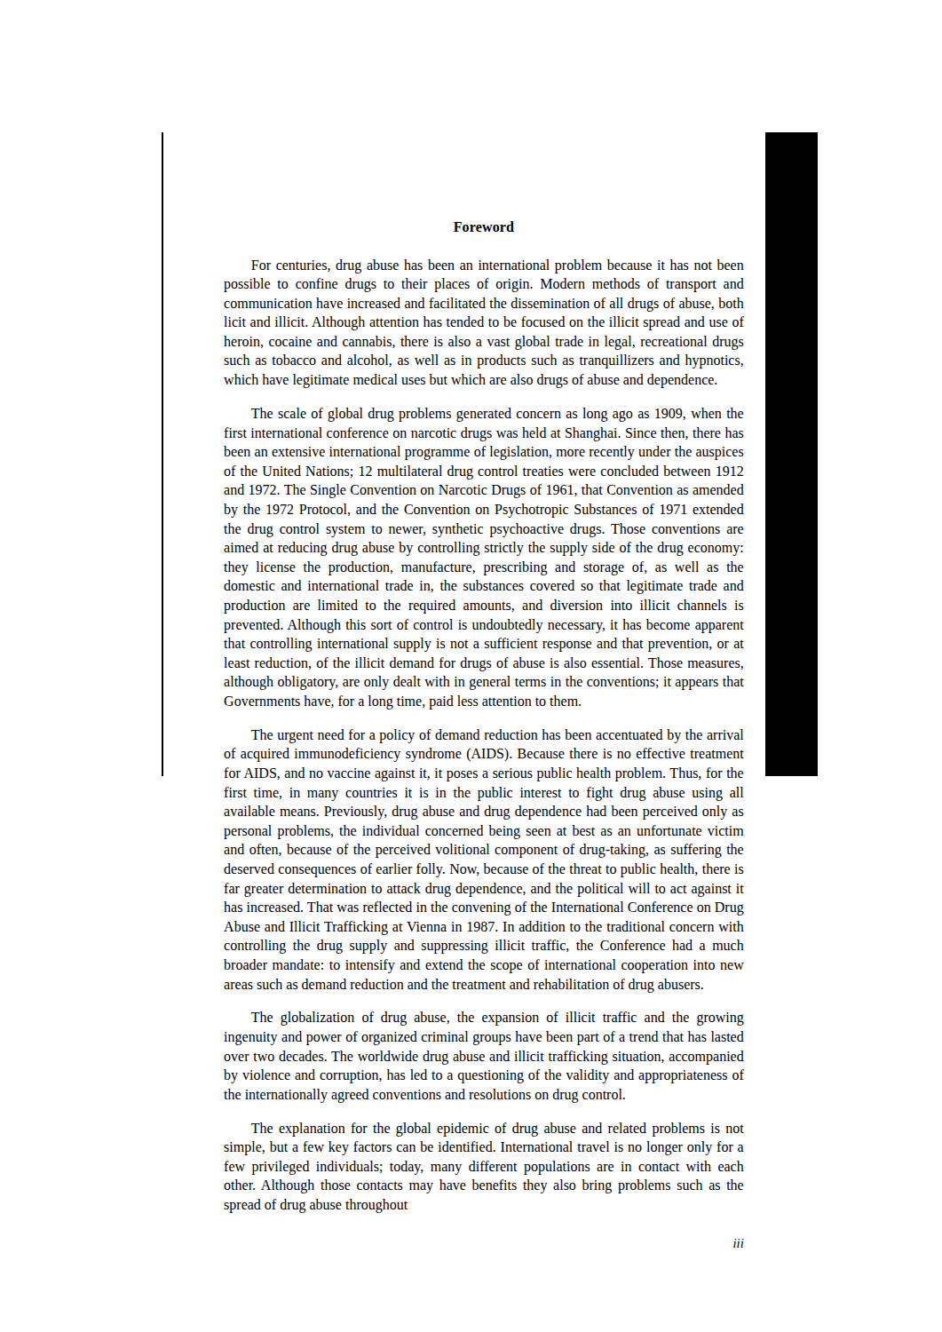Foreword
For centuries, drug abuse has been an international problem because it has not been possible to confine drugs to their places of origin. Modern methods of transport and communication have increased and facilitated the dissemination of all drugs of abuse, both licit and illicit. Although attention has tended to be focused on the illicit spread and use of heroin, cocaine and cannabis, there is also a vast global trade in legal, recreational drugs such as tobacco and alcohol, as well as in products such as tranquillizers and hypnotics, which have legitimate medical uses but which are also drugs of abuse and dependence.
The scale of global drug problems generated concern as long ago as 1909, when the first international conference on narcotic drugs was held at Shanghai. Since then, there has been an extensive international programme of legislation, more recently under the auspices of the United Nations; 12 multilateral drug control treaties were concluded between 1912 and 1972. The Single Convention on Narcotic Drugs of 1961, that Convention as amended by the 1972 Protocol, and the Convention on Psychotropic Substances of 1971 extended the drug control system to newer, synthetic psychoactive drugs. Those conventions are aimed at reducing drug abuse by controlling strictly the supply side of the drug economy: they license the production, manufacture, prescribing and storage of, as well as the domestic and international trade in, the substances covered so that legitimate trade and production are limited to the required amounts, and diversion into illicit channels is prevented. Although this sort of control is undoubtedly necessary, it has become apparent that controlling international supply is not a sufficient response and that prevention, or at least reduction, of the illicit demand for drugs of abuse is also essential. Those measures, although obligatory, are only dealt with in general terms in the conventions; it appears that Governments have, for a long time, paid less attention to them.
The urgent need for a policy of demand reduction has been accentuated by the arrival of acquired immunodeficiency syndrome (AIDS). Because there is no effective treatment for AIDS, and no vaccine against it, it poses a serious public health problem. Thus, for the first time, in many countries it is in the public interest to fight drug abuse using all available means. Previously, drug abuse and drug dependence had been perceived only as personal problems, the individual concerned being seen at best as an unfortunate victim and often, because of the perceived volitional component of drug-taking, as suffering the deserved consequences of earlier folly. Now, because of the threat to public health, there is far greater determination to attack drug dependence, and the political will to act against it has increased. That was reflected in the convening of the International Conference on Drug Abuse and Illicit Trafficking at Vienna in 1987. In addition to the traditional concern with controlling the drug supply and suppressing illicit traffic, the Conference had a much broader mandate: to intensify and extend the scope of international cooperation into new areas such as demand reduction and the treatment and rehabilitation of drug abusers.
The globalization of drug abuse, the expansion of illicit traffic and the growing ingenuity and power of organized criminal groups have been part of a trend that has lasted over two decades. The worldwide drug abuse and illicit trafficking situation, accompanied by violence and corruption, has led to a questioning of the validity and appropriateness of the internationally agreed conventions and resolutions on drug control.
The explanation for the global epidemic of drug abuse and related problems is not simple, but a few key factors can be identified. International travel is no longer only for a few privileged individuals; today, many different populations are in contact with each other. Although those contacts may have benefits they also bring problems such as the spread of drug abuse throughout
iii